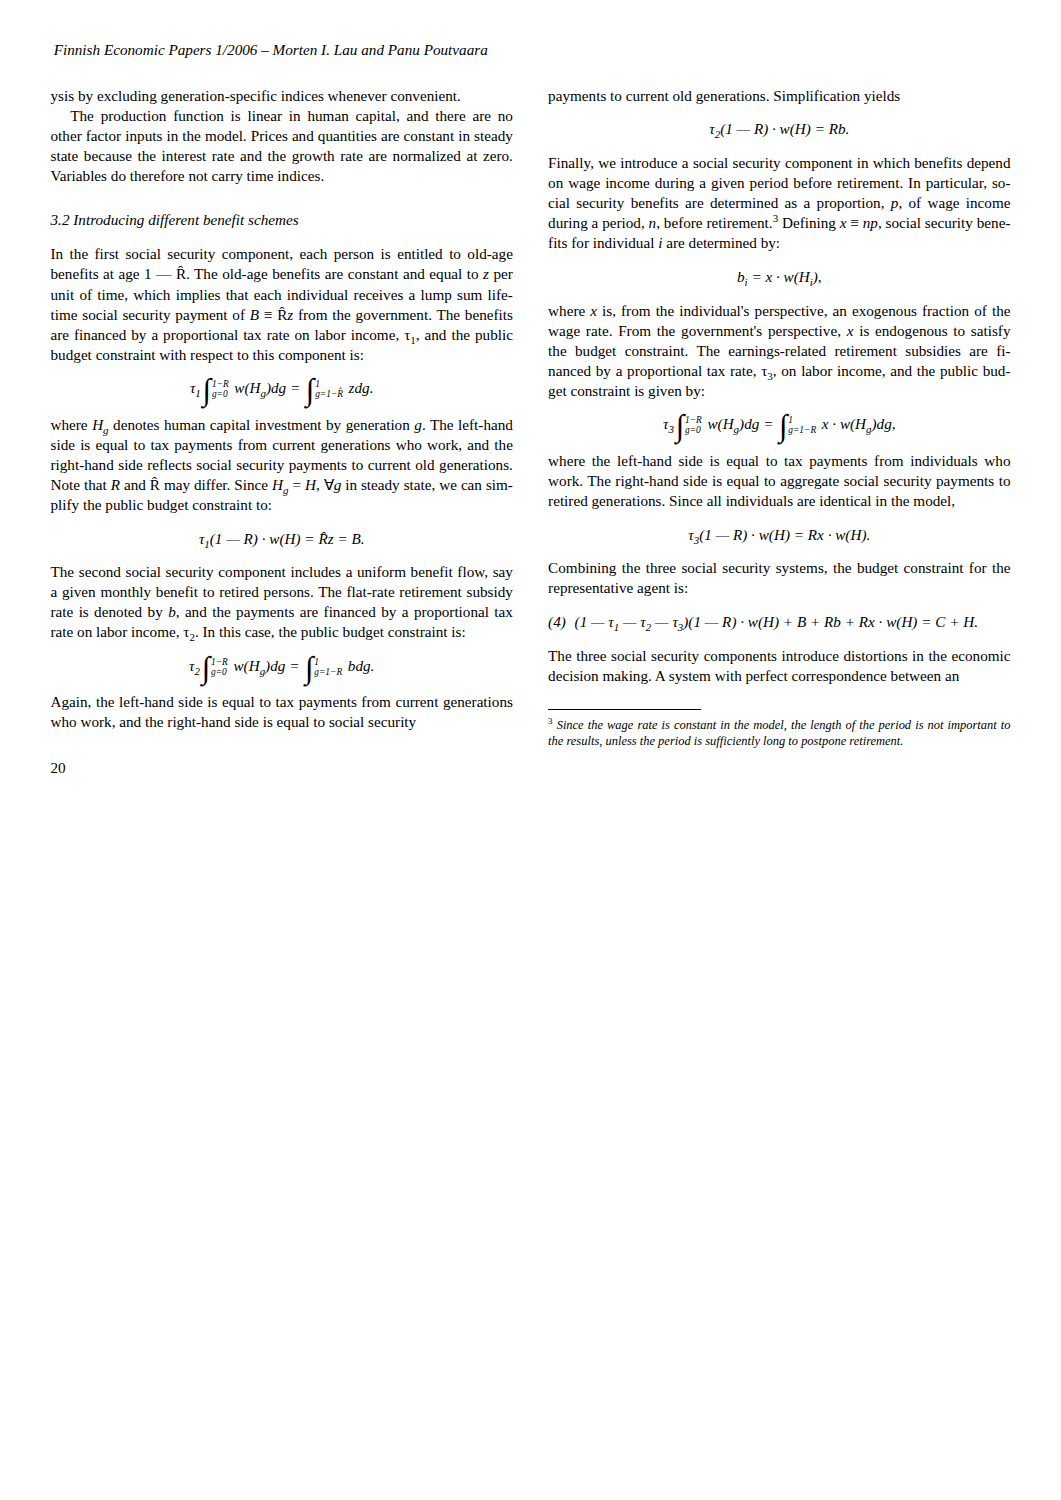Finnish Economic Papers 1/2006 – Morten I. Lau and Panu Poutvaara
ysis by excluding generation-specific indices whenever convenient.
The production function is linear in human capital, and there are no other factor inputs in the model. Prices and quantities are constant in steady state because the interest rate and the growth rate are normalized at zero. Variables do therefore not carry time indices.
3.2 Introducing different benefit schemes
In the first social security component, each person is entitled to old-age benefits at age 1 — R̂. The old-age benefits are constant and equal to z per unit of time, which implies that each individual receives a lump sum lifetime social security payment of B ≡ R̂z from the government. The benefits are financed by a proportional tax rate on labor income, τ1, and the public budget constraint with respect to this component is:
τ1∫1−R g=0 w(Hg)dg = ∫1 g=1−R̂ zdg.
where Hg denotes human capital investment by generation g. The left-hand side is equal to tax payments from current generations who work, and the right-hand side reflects social security payments to current old generations. Note that R and R̂ may differ. Since Hg = H, ∀g in steady state, we can simplify the public budget constraint to:
τ1(1 — R) · w(H) = R̂z = B.
The second social security component includes a uniform benefit flow, say a given monthly benefit to retired persons. The flat-rate retirement subsidy rate is denoted by b, and the payments are financed by a proportional tax rate on labor income, τ2. In this case, the public budget constraint is:
τ2∫1−R g=0 w(Hg)dg = ∫1 g=1−R bdg.
Again, the left-hand side is equal to tax payments from current generations who work, and the right-hand side is equal to social security
20
payments to current old generations. Simplification yields
τ2(1 — R) · w(H) = Rb.
Finally, we introduce a social security component in which benefits depend on wage income during a given period before retirement. In particular, social security benefits are determined as a proportion, p, of wage income during a period, n, before retirement.3 Defining x ≡ np, social security benefits for individual i are determined by:
bi = x · w(Hi),
where x is, from the individual's perspective, an exogenous fraction of the wage rate. From the government's perspective, x is endogenous to satisfy the budget constraint. The earnings-related retirement subsidies are financed by a proportional tax rate, τ3, on labor income, and the public budget constraint is given by:
τ3∫1−R g=0 w(Hg)dg = ∫1 g=1−R x · w(Hg)dg,
where the left-hand side is equal to tax payments from individuals who work. The right-hand side is equal to aggregate social security payments to retired generations. Since all individuals are identical in the model,
τ3(1 — R) · w(H) = Rx · w(H).
Combining the three social security systems, the budget constraint for the representative agent is:
(4) (1 — τ1 — τ2 — τ3)(1 — R) · w(H) + B + Rb + Rx · w(H) = C + H.
The three social security components introduce distortions in the economic decision making. A system with perfect correspondence between an
3 Since the wage rate is constant in the model, the length of the period is not important to the results, unless the period is sufficiently long to postpone retirement.